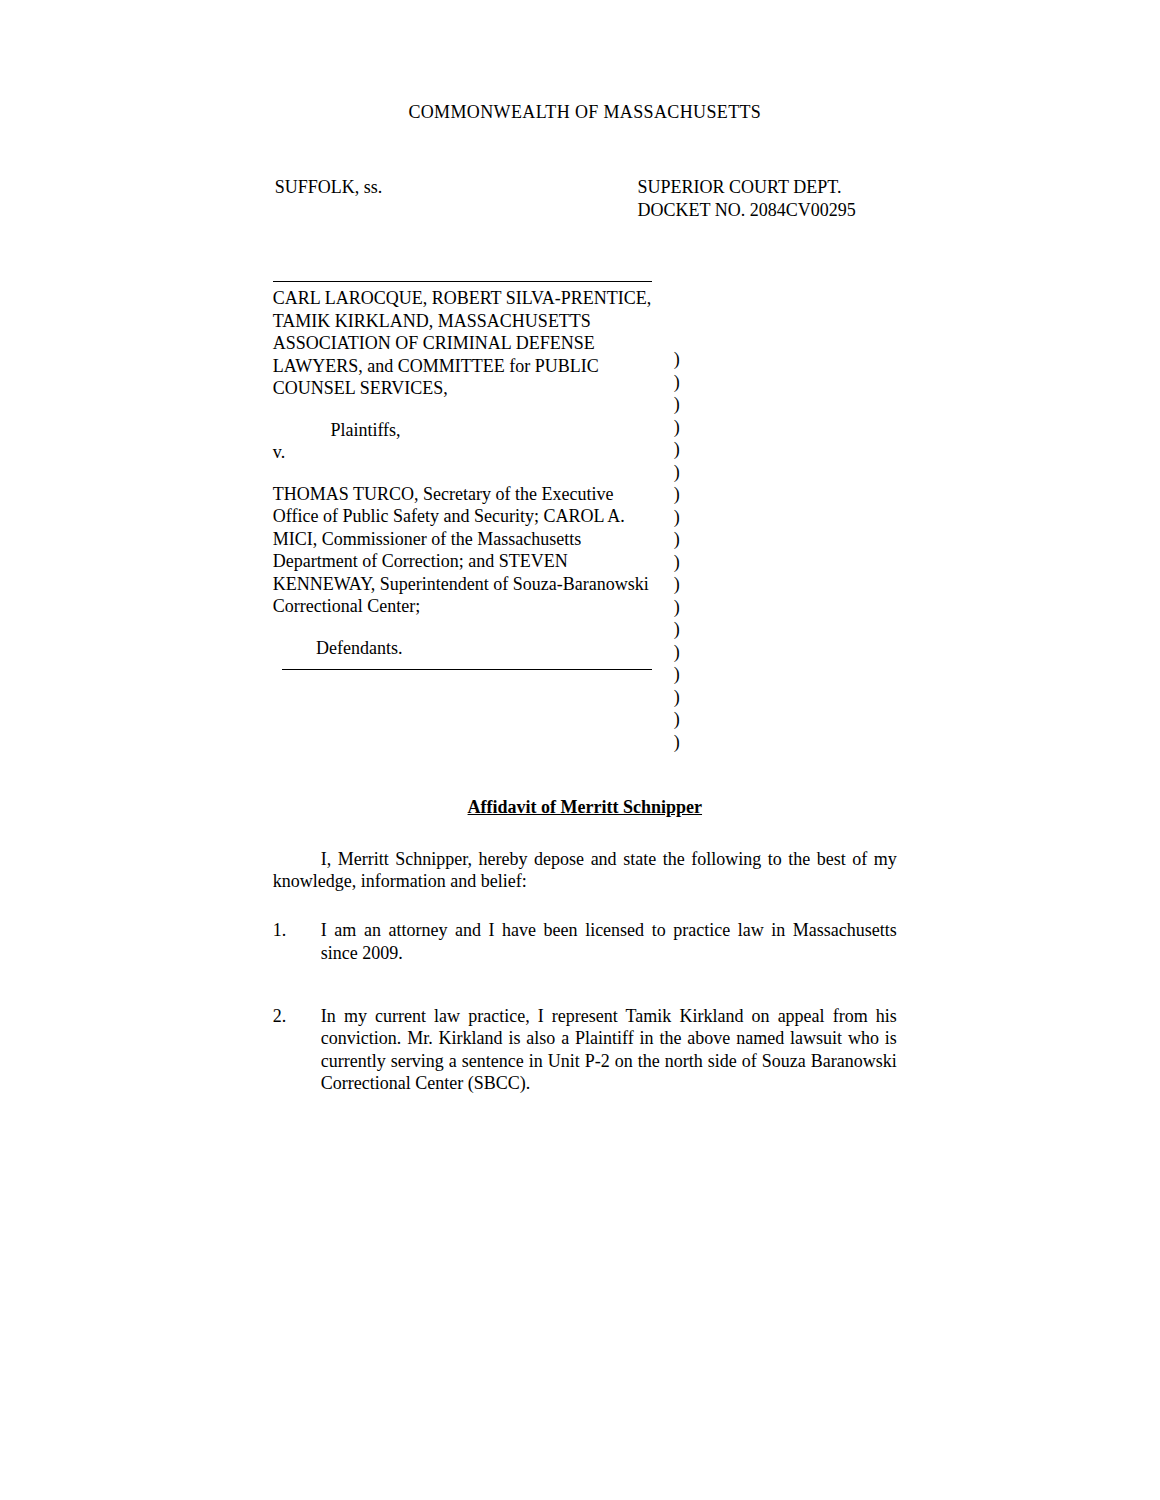COMMONWEALTH OF MASSACHUSETTS
SUFFOLK, ss.
SUPERIOR COURT DEPT.
DOCKET NO. 2084CV00295
| CARL LAROCQUE, ROBERT SILVA-PRENTICE, TAMIK KIRKLAND, MASSACHUSETTS ASSOCIATION OF CRIMINAL DEFENSE LAWYERS, and COMMITTEE for PUBLIC COUNSEL SERVICES, Plaintiffs, v. THOMAS TURCO, Secretary of the Executive Office of Public Safety and Security; CAROL A. MICI, Commissioner of the Massachusetts Department of Correction; and STEVEN KENNEWAY, Superintendent of Souza-Baranowski Correctional Center; Defendants. | ) ) ) ) ) ) ) ) ) ) ) ) ) ) ) ) ) ) | |
Affidavit of Merritt Schnipper
I, Merritt Schnipper, hereby depose and state the following to the best of my knowledge, information and belief:
1. I am an attorney and I have been licensed to practice law in Massachusetts since 2009.
2. In my current law practice, I represent Tamik Kirkland on appeal from his conviction. Mr. Kirkland is also a Plaintiff in the above named lawsuit who is currently serving a sentence in Unit P-2 on the north side of Souza Baranowski Correctional Center (SBCC).